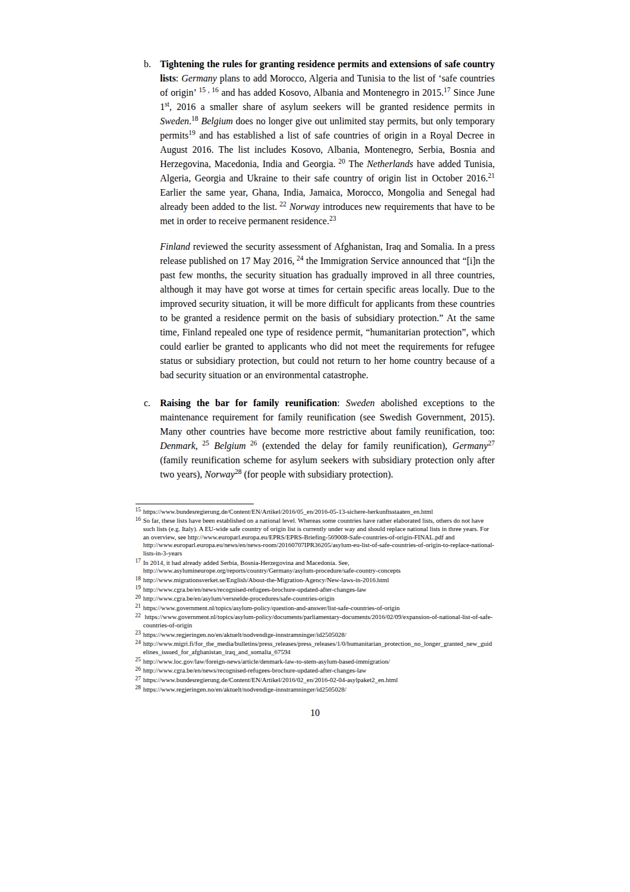b. Tightening the rules for granting residence permits and extensions of safe country lists: Germany plans to add Morocco, Algeria and Tunisia to the list of ‘safe countries of origin’ 15 , 16 and has added Kosovo, Albania and Montenegro in 2015.17 Since June 1st, 2016 a smaller share of asylum seekers will be granted residence permits in Sweden.18 Belgium does no longer give out unlimited stay permits, but only temporary permits19 and has established a list of safe countries of origin in a Royal Decree in August 2016. The list includes Kosovo, Albania, Montenegro, Serbia, Bosnia and Herzegovina, Macedonia, India and Georgia. 20 The Netherlands have added Tunisia, Algeria, Georgia and Ukraine to their safe country of origin list in October 2016.21 Earlier the same year, Ghana, India, Jamaica, Morocco, Mongolia and Senegal had already been added to the list. 22 Norway introduces new requirements that have to be met in order to receive permanent residence.23
Finland reviewed the security assessment of Afghanistan, Iraq and Somalia. In a press release published on 17 May 2016, 24 the Immigration Service announced that “[i]n the past few months, the security situation has gradually improved in all three countries, although it may have got worse at times for certain specific areas locally. Due to the improved security situation, it will be more difficult for applicants from these countries to be granted a residence permit on the basis of subsidiary protection.” At the same time, Finland repealed one type of residence permit, “humanitarian protection”, which could earlier be granted to applicants who did not meet the requirements for refugee status or subsidiary protection, but could not return to her home country because of a bad security situation or an environmental catastrophe.
c. Raising the bar for family reunification: Sweden abolished exceptions to the maintenance requirement for family reunification (see Swedish Government, 2015). Many other countries have become more restrictive about family reunification, too: Denmark, 25 Belgium 26 (extended the delay for family reunification), Germany27 (family reunification scheme for asylum seekers with subsidiary protection only after two years), Norway28 (for people with subsidiary protection).
15 https://www.bundesregierung.de/Content/EN/Artikel/2016/05_en/2016-05-13-sichere-herkunftsstaaten_en.html
16 So far, these lists have been established on a national level. Whereas some countries have rather elaborated lists, others do not have such lists (e.g. Italy). A EU-wide safe country of origin list is currently under way and should replace national lists in three years. For an overview, see http://www.europarl.europa.eu/EPRS/EPRS-Briefing-569008-Safe-countries-of-origin-FINAL.pdf and http://www.europarl.europa.eu/news/en/news-room/20160707IPR36205/asylum-eu-list-of-safe-countries-of-origin-to-replace-national-lists-in-3-years
17 In 2014, it had already added Serbia, Bosnia-Herzegovina and Macedonia. See, http://www.asylumineurope.org/reports/country/Germany/asylum-procedure/safe-country-concepts
18 http://www.migrationsverket.se/English/About-the-Migration-Agency/New-laws-in-2016.html
19 http://www.cgra.be/en/news/recognised-refugees-brochure-updated-after-changes-law
20 http://www.cgra.be/en/asylum/versnelde-procedures/safe-countries-origin
21 https://www.government.nl/topics/asylum-policy/question-and-answer/list-safe-countries-of-origin
22 https://www.government.nl/topics/asylum-policy/documents/parliamentary-documents/2016/02/09/expansion-of-national-list-of-safe-countries-of-origin
23 https://www.regjeringen.no/en/aktuelt/nodvendige-innstramninger/id2505028/
24 http://www.migri.fi/for_the_media/bulletins/press_releases/press_releases/1/0/humanitarian_protection_no_longer_granted_new_guidelines_issued_for_afghanistan_iraq_and_somalia_67594
25 http://www.loc.gov/law/foreign-news/article/denmark-law-to-stem-asylum-based-immigration/
26 http://www.cgra.be/en/news/recognised-refugees-brochure-updated-after-changes-law
27 https://www.bundesregierung.de/Content/EN/Artikel/2016/02_en/2016-02-04-asylpaket2_en.html
28 https://www.regjeringen.no/en/aktuelt/nodvendige-innstramninger/id2505028/
10